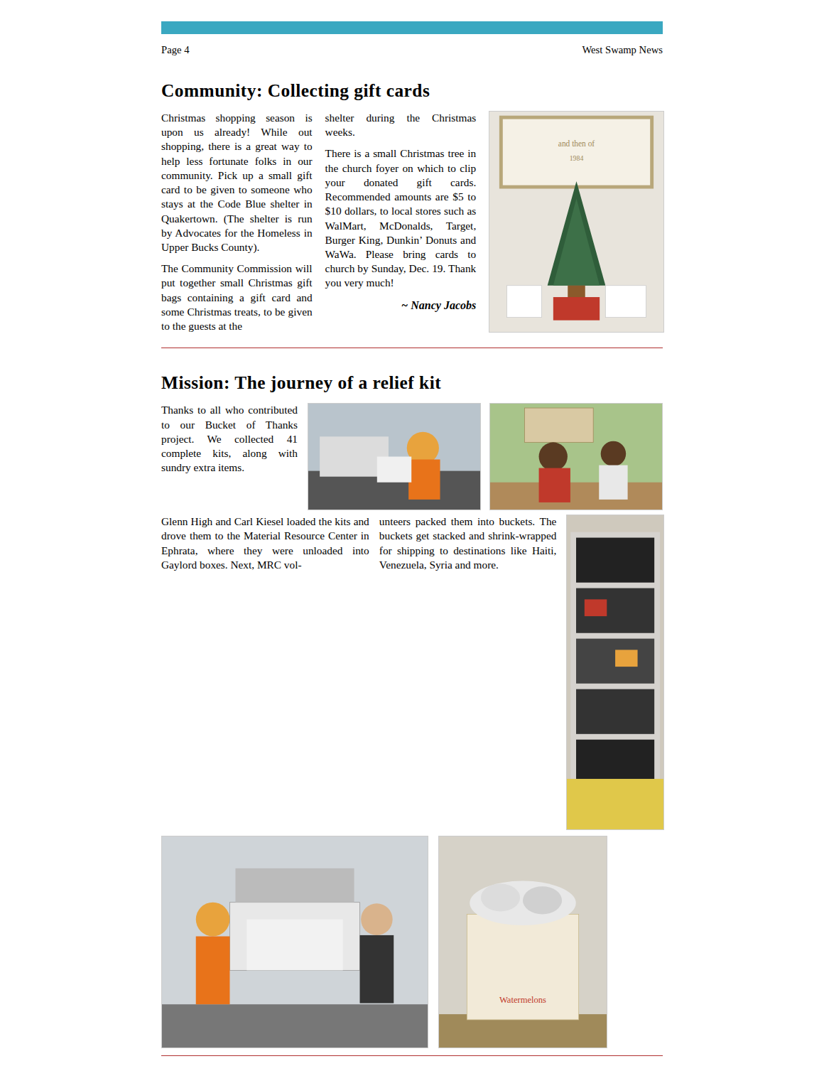Page 4
West Swamp News
Community: Collecting gift cards
Christmas shopping season is upon us already! While out shopping, there is a great way to help less fortunate folks in our community. Pick up a small gift card to be given to someone who stays at the Code Blue shelter in Quakertown. (The shelter is run by Advocates for the Homeless in Upper Bucks County).
The Community Commission will put together small Christmas gift bags containing a gift card and some Christmas treats, to be given to the guests at the
shelter during the Christmas weeks.
There is a small Christmas tree in the church foyer on which to clip your donated gift cards. Recommended amounts are $5 to $10 dollars, to local stores such as WalMart, McDonalds, Target, Burger King, Dunkin’ Donuts and WaWa. Please bring cards to church by Sunday, Dec. 19. Thank you very much!
~ Nancy Jacobs
Mission: The journey of a relief kit
Thanks to all who contributed to our Bucket of Thanks project. We collected 41 complete kits, along with sundry extra items.
Glenn High and Carl Kiesel loaded the kits and drove them to the Material Resource Center in Ephrata, where they were unloaded into Gaylord boxes. Next, MRC vol-
unteers packed them into buckets. The buckets get stacked and shrink-wrapped for shipping to destinations like Haiti, Venezuela, Syria and more.